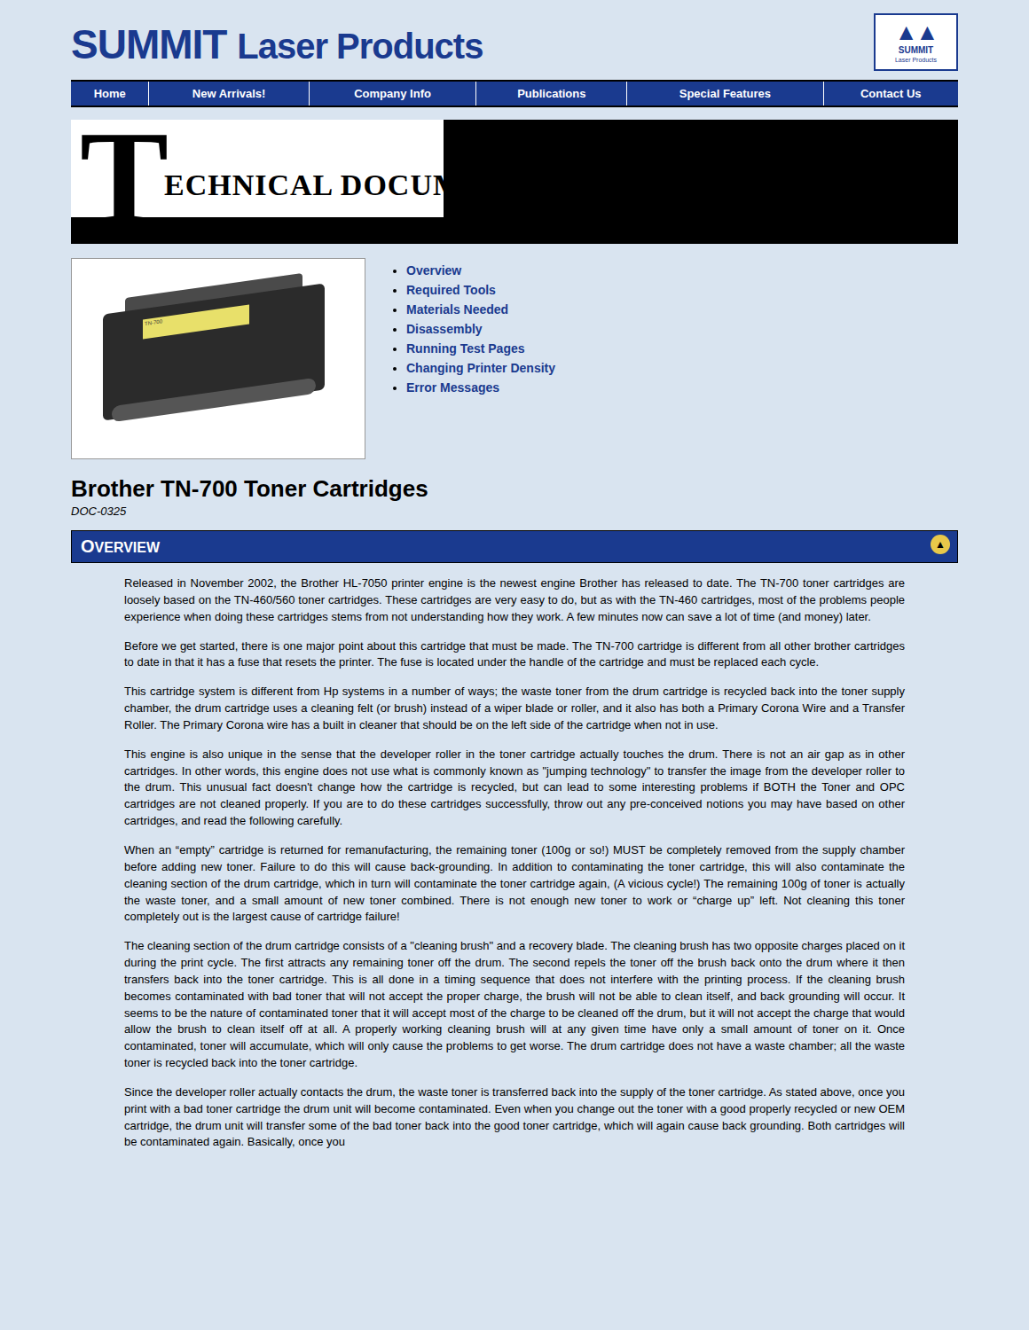SUMMIT Laser Products
▲▲
SUMMIT Laser Products
| Home | New Arrivals! | Company Info | Publications | Special Features | Contact Us |
T
ECHNICAL DOCUMENT
TN-700
Overview
Required Tools
Materials Needed
Disassembly
Running Test Pages
Changing Printer Density
Error Messages
Brother TN-700 Toner Cartridges
DOC-0325
OVERVIEW ▲
Released in November 2002, the Brother HL-7050 printer engine is the newest engine Brother has released to date. The TN-700 toner cartridges are loosely based on the TN-460/560 toner cartridges. These cartridges are very easy to do, but as with the TN-460 cartridges, most of the problems people experience when doing these cartridges stems from not understanding how they work. A few minutes now can save a lot of time (and money) later.
Before we get started, there is one major point about this cartridge that must be made. The TN-700 cartridge is different from all other brother cartridges to date in that it has a fuse that resets the printer. The fuse is located under the handle of the cartridge and must be replaced each cycle.
This cartridge system is different from Hp systems in a number of ways; the waste toner from the drum cartridge is recycled back into the toner supply chamber, the drum cartridge uses a cleaning felt (or brush) instead of a wiper blade or roller, and it also has both a Primary Corona Wire and a Transfer Roller. The Primary Corona wire has a built in cleaner that should be on the left side of the cartridge when not in use.
This engine is also unique in the sense that the developer roller in the toner cartridge actually touches the drum. There is not an air gap as in other cartridges. In other words, this engine does not use what is commonly known as "jumping technology" to transfer the image from the developer roller to the drum. This unusual fact doesn't change how the cartridge is recycled, but can lead to some interesting problems if BOTH the Toner and OPC cartridges are not cleaned properly. If you are to do these cartridges successfully, throw out any pre-conceived notions you may have based on other cartridges, and read the following carefully.
When an “empty” cartridge is returned for remanufacturing, the remaining toner (100g or so!) MUST be completely removed from the supply chamber before adding new toner. Failure to do this will cause back-grounding. In addition to contaminating the toner cartridge, this will also contaminate the cleaning section of the drum cartridge, which in turn will contaminate the toner cartridge again, (A vicious cycle!) The remaining 100g of toner is actually the waste toner, and a small amount of new toner combined. There is not enough new toner to work or “charge up” left. Not cleaning this toner completely out is the largest cause of cartridge failure!
The cleaning section of the drum cartridge consists of a "cleaning brush" and a recovery blade. The cleaning brush has two opposite charges placed on it during the print cycle. The first attracts any remaining toner off the drum. The second repels the toner off the brush back onto the drum where it then transfers back into the toner cartridge. This is all done in a timing sequence that does not interfere with the printing process. If the cleaning brush becomes contaminated with bad toner that will not accept the proper charge, the brush will not be able to clean itself, and back grounding will occur. It seems to be the nature of contaminated toner that it will accept most of the charge to be cleaned off the drum, but it will not accept the charge that would allow the brush to clean itself off at all. A properly working cleaning brush will at any given time have only a small amount of toner on it. Once contaminated, toner will accumulate, which will only cause the problems to get worse. The drum cartridge does not have a waste chamber; all the waste toner is recycled back into the toner cartridge.
Since the developer roller actually contacts the drum, the waste toner is transferred back into the supply of the toner cartridge. As stated above, once you print with a bad toner cartridge the drum unit will become contaminated. Even when you change out the toner with a good properly recycled or new OEM cartridge, the drum unit will transfer some of the bad toner back into the good toner cartridge, which will again cause back grounding. Both cartridges will be contaminated again. Basically, once you